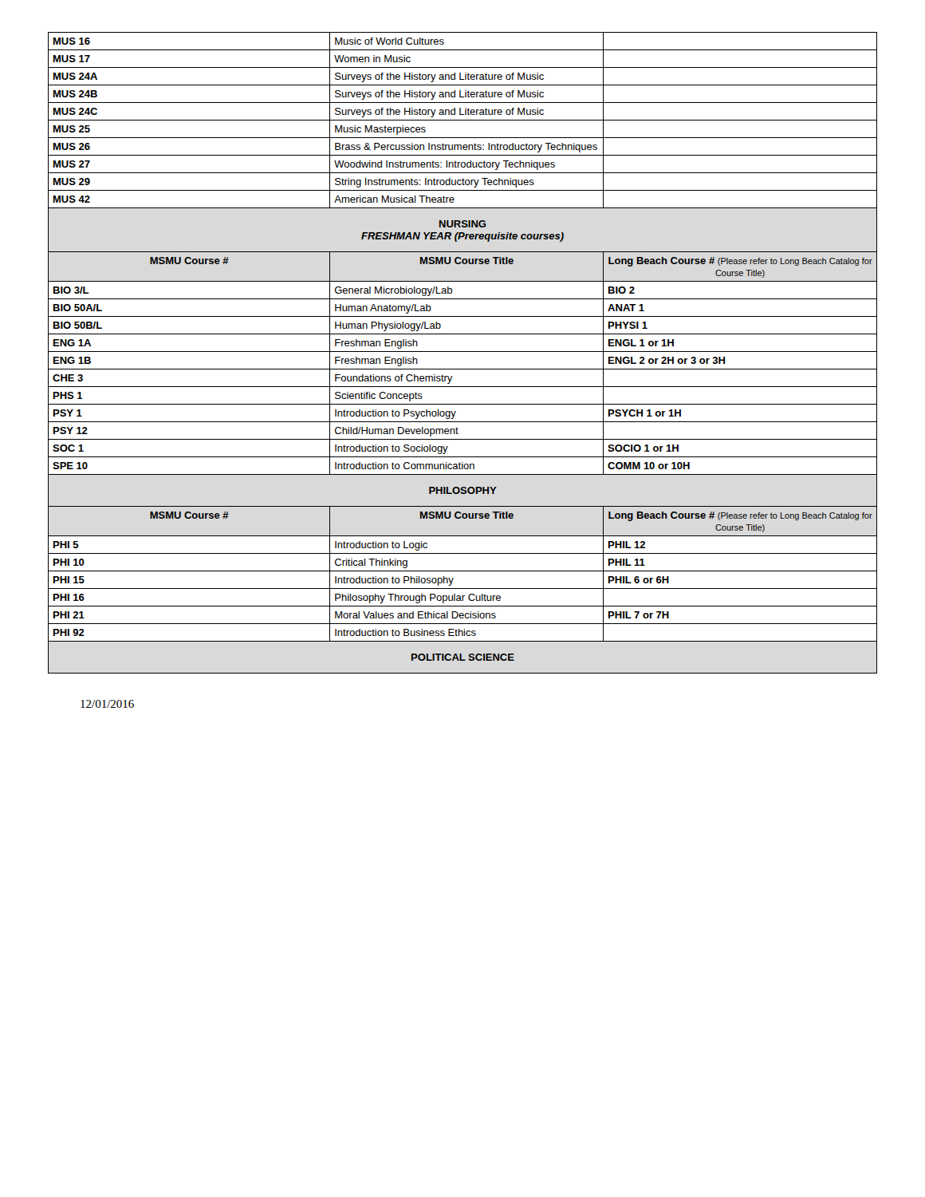| MUS 16 | Music of World Cultures | |
| MUS 17 | Women in Music | |
| MUS 24A | Surveys of the History and Literature of Music | |
| MUS 24B | Surveys of the History and Literature of Music | |
| MUS 24C | Surveys of the History and Literature of Music | |
| MUS 25 | Music Masterpieces | |
| MUS 26 | Brass & Percussion Instruments: Introductory Techniques | |
| MUS 27 | Woodwind Instruments: Introductory Techniques | |
| MUS 29 | String Instruments: Introductory Techniques | |
| MUS 42 | American Musical Theatre | |
| NURSING FRESHMAN YEAR (Prerequisite courses) |
| MSMU Course # | MSMU Course Title | Long Beach Course # (Please refer to Long Beach Catalog for Course Title) |
| BIO 3/L | General Microbiology/Lab | BIO 2 |
| BIO 50A/L | Human Anatomy/Lab | ANAT 1 |
| BIO 50B/L | Human Physiology/Lab | PHYSI 1 |
| ENG 1A | Freshman English | ENGL 1 or 1H |
| ENG 1B | Freshman English | ENGL 2 or 2H or 3 or 3H |
| CHE 3 | Foundations of Chemistry | |
| PHS 1 | Scientific Concepts | |
| PSY 1 | Introduction to Psychology | PSYCH 1 or 1H |
| PSY 12 | Child/Human Development | |
| SOC 1 | Introduction to Sociology | SOCIO 1 or 1H |
| SPE 10 | Introduction to Communication | COMM 10 or 10H |
| PHILOSOPHY |
| MSMU Course # | MSMU Course Title | Long Beach Course # (Please refer to Long Beach Catalog for Course Title) |
| PHI 5 | Introduction to Logic | PHIL 12 |
| PHI 10 | Critical Thinking | PHIL 11 |
| PHI 15 | Introduction to Philosophy | PHIL 6 or 6H |
| PHI 16 | Philosophy Through Popular Culture | |
| PHI 21 | Moral Values and Ethical Decisions | PHIL 7 or 7H |
| PHI 92 | Introduction to Business Ethics | |
| POLITICAL SCIENCE |
12/01/2016